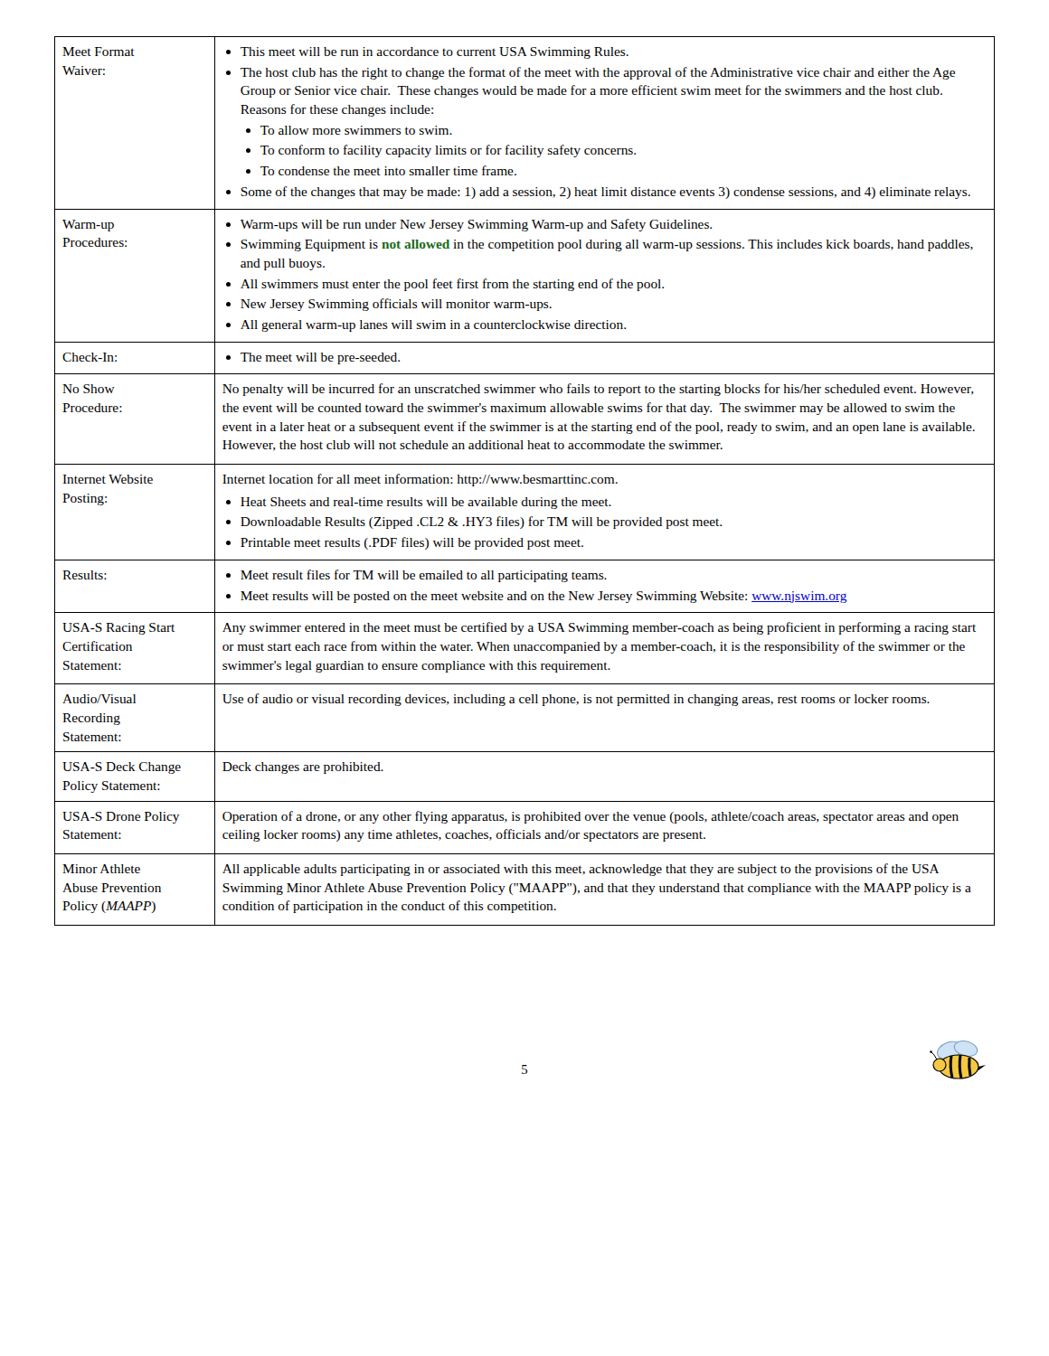| Meet Format Waiver: | This meet will be run in accordance to current USA Swimming Rules. The host club has the right to change the format of the meet with the approval of the Administrative vice chair and either the Age Group or Senior vice chair. These changes would be made for a more efficient swim meet for the swimmers and the host club. Reasons for these changes include: To allow more swimmers to swim. To conform to facility capacity limits or for facility safety concerns. To condense the meet into smaller time frame. Some of the changes that may be made: 1) add a session, 2) heat limit distance events 3) condense sessions, and 4) eliminate relays. |
| Warm-up Procedures: | Warm-ups will be run under New Jersey Swimming Warm-up and Safety Guidelines. Swimming Equipment is not allowed in the competition pool during all warm-up sessions. This includes kick boards, hand paddles, and pull buoys. All swimmers must enter the pool feet first from the starting end of the pool. New Jersey Swimming officials will monitor warm-ups. All general warm-up lanes will swim in a counterclockwise direction. |
| Check-In: | The meet will be pre-seeded. |
| No Show Procedure: | No penalty will be incurred for an unscratched swimmer who fails to report to the starting blocks for his/her scheduled event. However, the event will be counted toward the swimmer's maximum allowable swims for that day. The swimmer may be allowed to swim the event in a later heat or a subsequent event if the swimmer is at the starting end of the pool, ready to swim, and an open lane is available. However, the host club will not schedule an additional heat to accommodate the swimmer. |
| Internet Website Posting: | Internet location for all meet information: http://www.besmarttinc.com. Heat Sheets and real-time results will be available during the meet. Downloadable Results (Zipped .CL2 & .HY3 files) for TM will be provided post meet. Printable meet results (.PDF files) will be provided post meet. |
| Results: | Meet result files for TM will be emailed to all participating teams. Meet results will be posted on the meet website and on the New Jersey Swimming Website: www.njswim.org |
| USA-S Racing Start Certification Statement: | Any swimmer entered in the meet must be certified by a USA Swimming member-coach as being proficient in performing a racing start or must start each race from within the water. When unaccompanied by a member-coach, it is the responsibility of the swimmer or the swimmer's legal guardian to ensure compliance with this requirement. |
| Audio/Visual Recording Statement: | Use of audio or visual recording devices, including a cell phone, is not permitted in changing areas, rest rooms or locker rooms. |
| USA-S Deck Change Policy Statement: | Deck changes are prohibited. |
| USA-S Drone Policy Statement: | Operation of a drone, or any other flying apparatus, is prohibited over the venue (pools, athlete/coach areas, spectator areas and open ceiling locker rooms) any time athletes, coaches, officials and/or spectators are present. |
| Minor Athlete Abuse Prevention Policy ( MAAPP ) | All applicable adults participating in or associated with this meet, acknowledge that they are subject to the provisions of the USA Swimming Minor Athlete Abuse Prevention Policy ("MAAPP"), and that they understand that compliance with the MAAPP policy is a condition of participation in the conduct of this competition. |
5